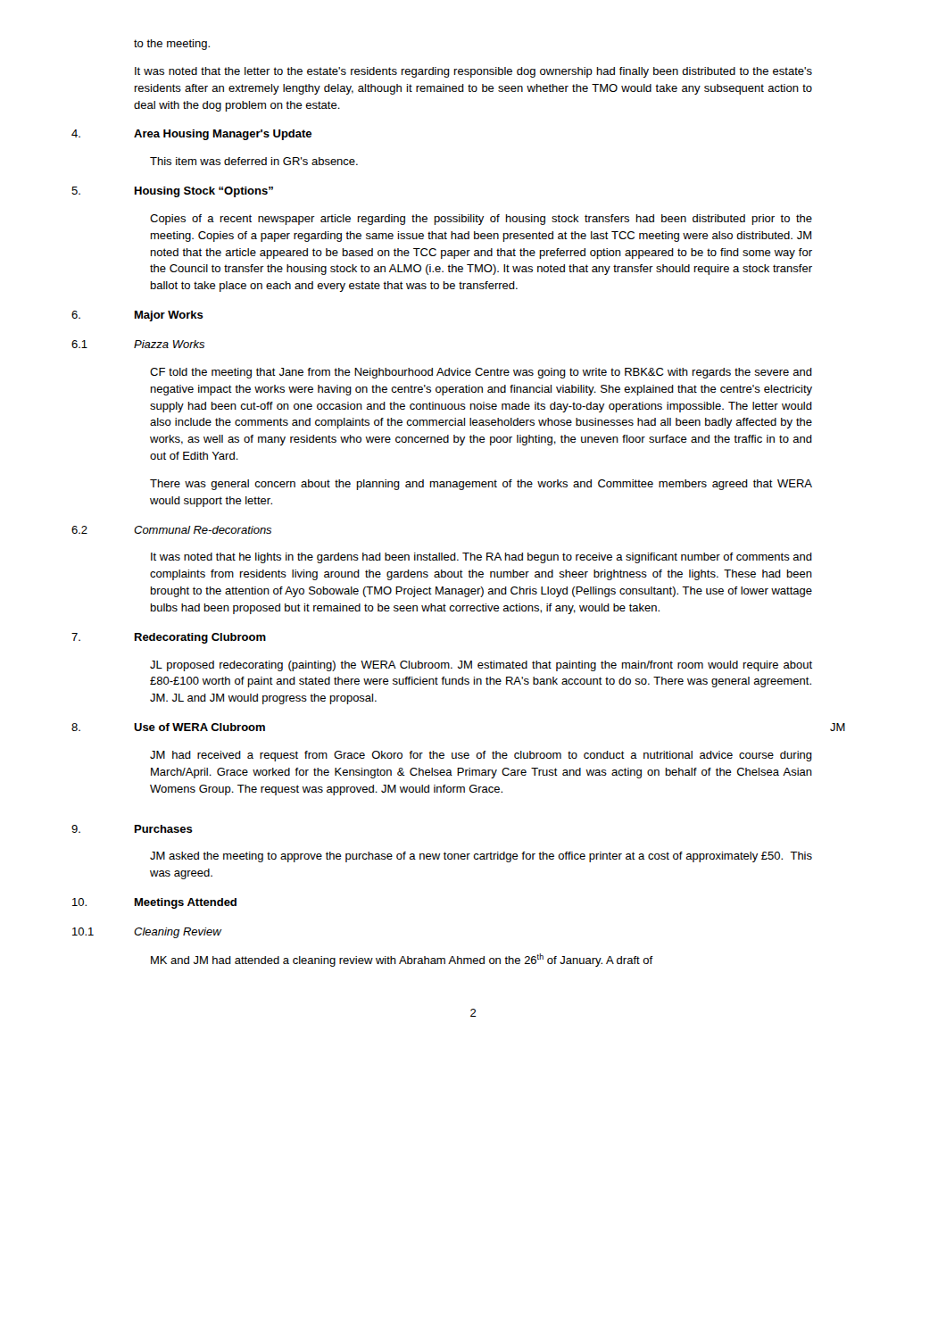to the meeting.
It was noted that the letter to the estate's residents regarding responsible dog ownership had finally been distributed to the estate's residents after an extremely lengthy delay, although it remained to be seen whether the TMO would take any subsequent action to deal with the dog problem on the estate.
4.
Area Housing Manager's Update
This item was deferred in GR's absence.
5.
Housing Stock “Options”
Copies of a recent newspaper article regarding the possibility of housing stock transfers had been distributed prior to the meeting. Copies of a paper regarding the same issue that had been presented at the last TCC meeting were also distributed. JM noted that the article appeared to be based on the TCC paper and that the preferred option appeared to be to find some way for the Council to transfer the housing stock to an ALMO (i.e. the TMO). It was noted that any transfer should require a stock transfer ballot to take place on each and every estate that was to be transferred.
6.
Major Works
6.1
Piazza Works
CF told the meeting that Jane from the Neighbourhood Advice Centre was going to write to RBK&C with regards the severe and negative impact the works were having on the centre's operation and financial viability. She explained that the centre's electricity supply had been cut-off on one occasion and the continuous noise made its day-to-day operations impossible. The letter would also include the comments and complaints of the commercial leaseholders whose businesses had all been badly affected by the works, as well as of many residents who were concerned by the poor lighting, the uneven floor surface and the traffic in to and out of Edith Yard.
There was general concern about the planning and management of the works and Committee members agreed that WERA would support the letter.
6.2
Communal Re-decorations
It was noted that he lights in the gardens had been installed. The RA had begun to receive a significant number of comments and complaints from residents living around the gardens about the number and sheer brightness of the lights. These had been brought to the attention of Ayo Sobowale (TMO Project Manager) and Chris Lloyd (Pellings consultant). The use of lower wattage bulbs had been proposed but it remained to be seen what corrective actions, if any, would be taken.
7.
Redecorating Clubroom
JL proposed redecorating (painting) the WERA Clubroom. JM estimated that painting the main/front room would require about £80-£100 worth of paint and stated there were sufficient funds in the RA's bank account to do so. There was general agreement. JM. JL and JM would progress the proposal.
8.
Use of WERA Clubroom
JM had received a request from Grace Okoro for the use of the clubroom to conduct a nutritional advice course during March/April. Grace worked for the Kensington & Chelsea Primary Care Trust and was acting on behalf of the Chelsea Asian Womens Group. The request was approved. JM would inform Grace.
JM
9.
Purchases
JM asked the meeting to approve the purchase of a new toner cartridge for the office printer at a cost of approximately £50. This was agreed.
10.
Meetings Attended
10.1
Cleaning Review
MK and JM had attended a cleaning review with Abraham Ahmed on the 26th of January. A draft of
2